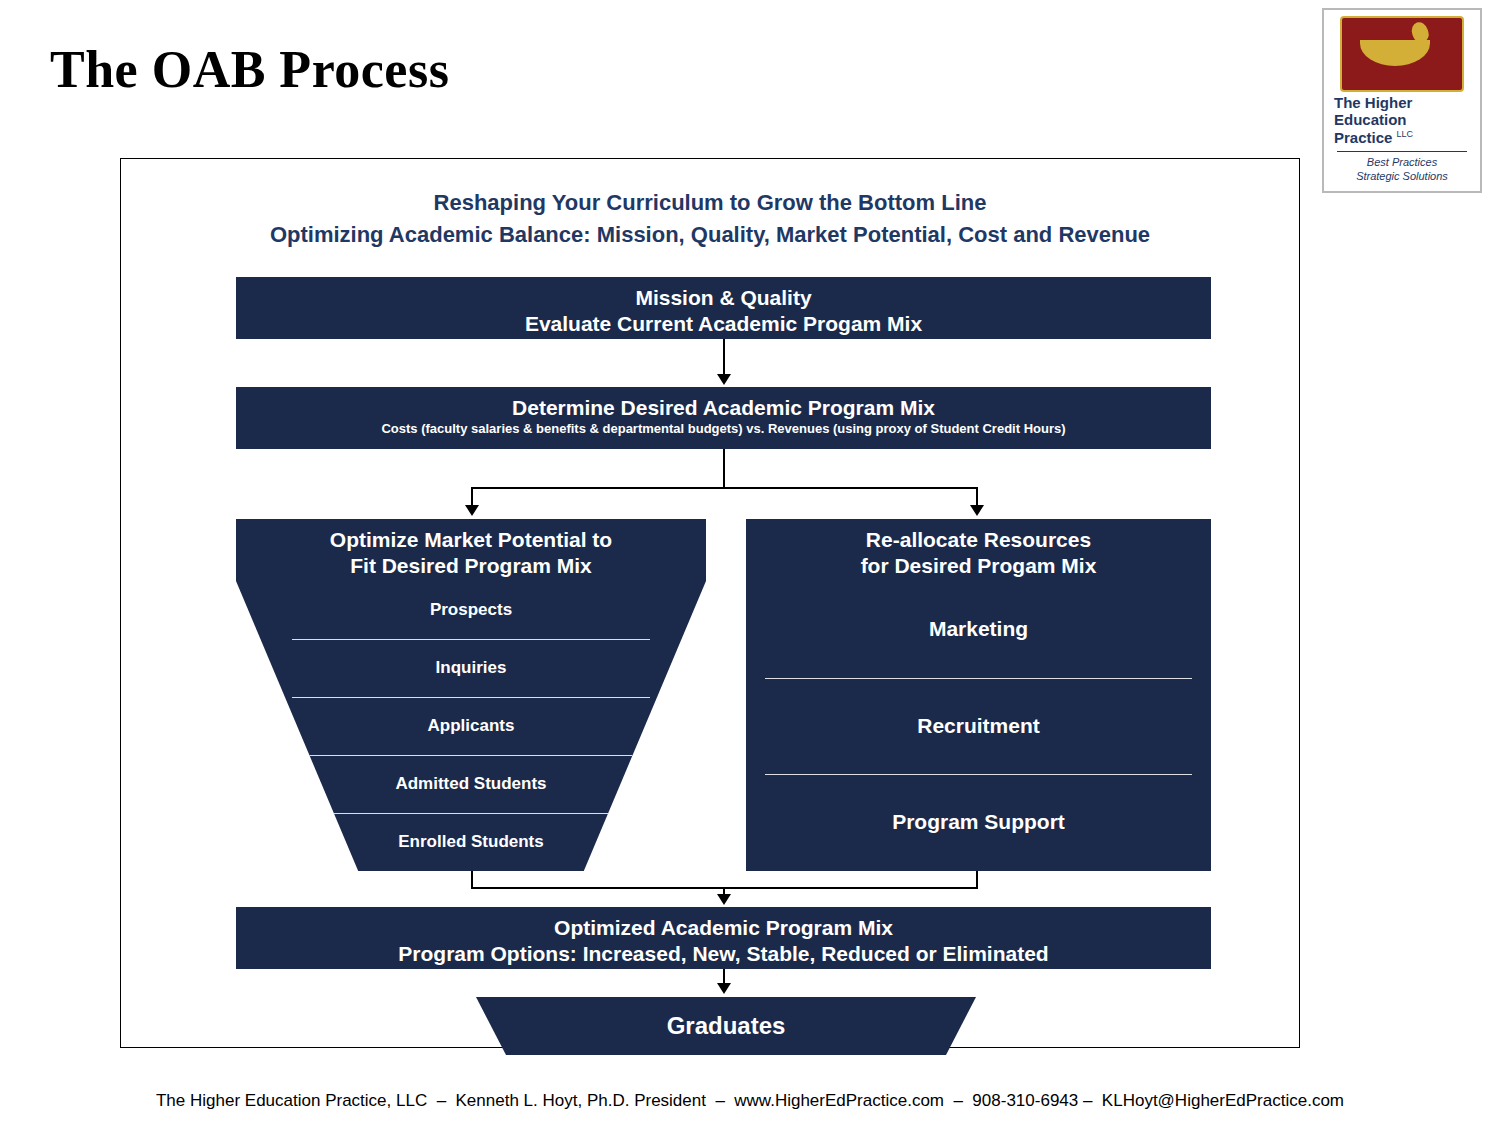The OAB Process
The Higher
Education
Practice LLC
Best Practices
Strategic Solutions
Reshaping Your Curriculum to Grow the Bottom Line
Optimizing Academic Balance: Mission, Quality, Market Potential, Cost and Revenue
Mission & Quality
Evaluate Current Academic Progam Mix
Determine Desired Academic Program Mix
Costs (faculty salaries & benefits & departmental budgets) vs. Revenues (using proxy of Student Credit Hours)
Optimize Market Potential to
Fit Desired Program Mix
Prospects
Inquiries
Applicants
Admitted Students
Enrolled Students
Re-allocate Resources
for Desired Progam Mix
Marketing
Recruitment
Program Support
Optimized Academic Program Mix
Program Options: Increased, New, Stable, Reduced or Eliminated
Graduates
The Higher Education Practice, LLC – Kenneth L. Hoyt, Ph.D. President – www.HigherEdPractice.com – 908-310-6943 – KLHoyt@HigherEdPractice.com